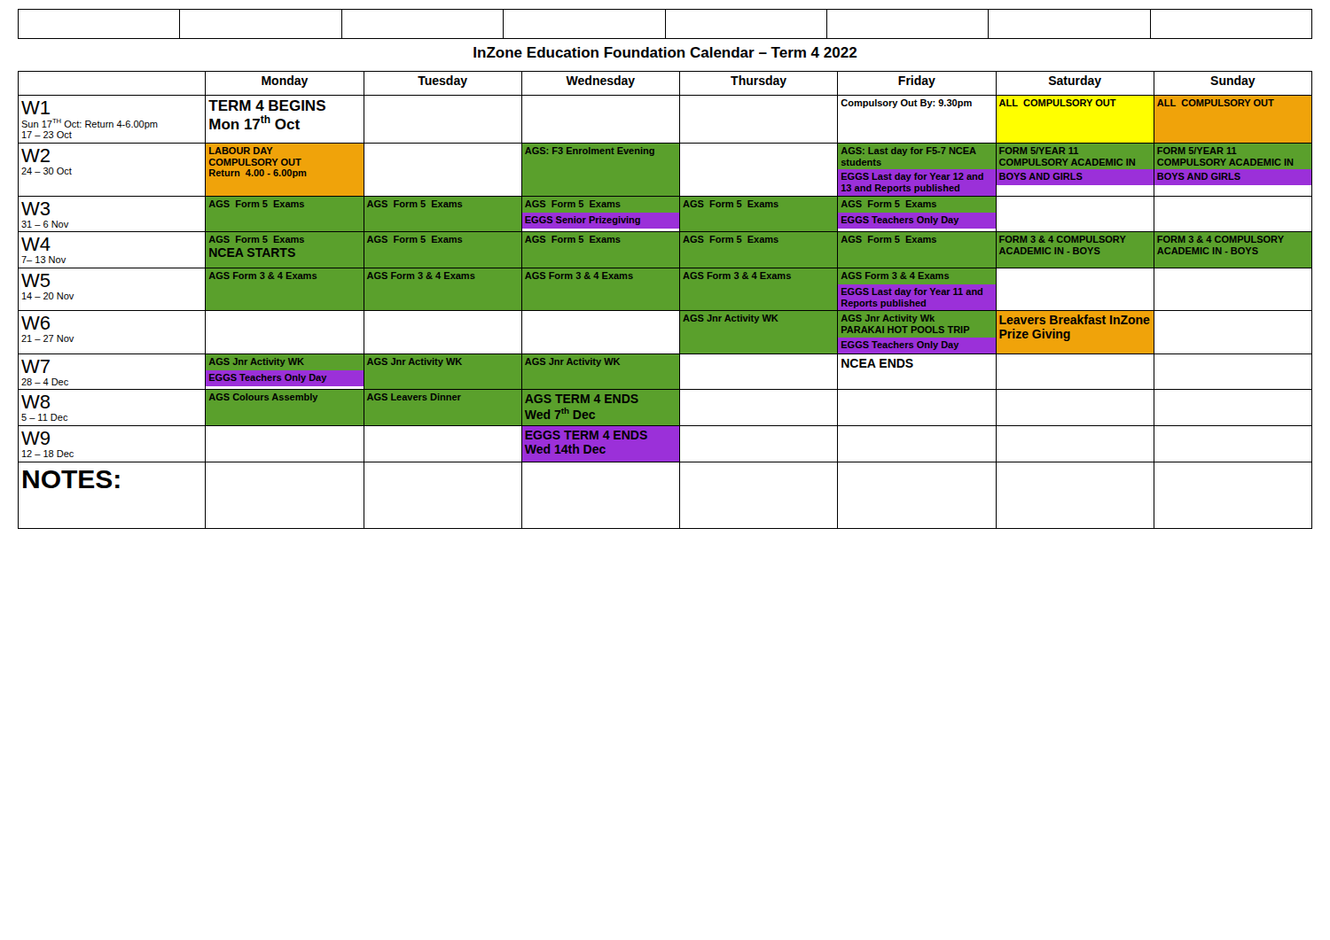InZone Education Foundation Calendar – Term 4 2022
| | Monday | Tuesday | Wednesday | Thursday | Friday | Saturday | Sunday |
| --- | --- | --- | --- | --- | --- | --- | --- |
| W1 Sun 17 TH Oct: Return 4-6.00pm 17 – 23 Oct | TERM 4 BEGINS Mon 17 th Oct | | | | Compulsory Out By: 9.30pm | ALL COMPULSORY OUT | ALL COMPULSORY OUT |
| W2 24 – 30 Oct | LABOUR DAY COMPULSORY OUT Return 4.00 - 6.00pm | | AGS: F3 Enrolment Evening | | AGS: Last day for F5-7 NCEA students EGGS Last day for Year 12 and 13 and Reports published | FORM 5/YEAR 11 COMPULSORY ACADEMIC IN BOYS AND GIRLS | FORM 5/YEAR 11 COMPULSORY ACADEMIC IN BOYS AND GIRLS |
| W3 31 – 6 Nov | AGS Form 5 Exams | AGS Form 5 Exams | AGS Form 5 Exams EGGS Senior Prizegiving | AGS Form 5 Exams | AGS Form 5 Exams EGGS Teachers Only Day | | |
| W4 7– 13 Nov | AGS Form 5 Exams NCEA STARTS | AGS Form 5 Exams | AGS Form 5 Exams | AGS Form 5 Exams | AGS Form 5 Exams | FORM 3 & 4 COMPULSORY ACADEMIC IN - BOYS | FORM 3 & 4 COMPULSORY ACADEMIC IN - BOYS |
| W5 14 – 20 Nov | AGS Form 3 & 4 Exams | AGS Form 3 & 4 Exams | AGS Form 3 & 4 Exams | AGS Form 3 & 4 Exams | AGS Form 3 & 4 Exams EGGS Last day for Year 11 and Reports published | | |
| W6 21 – 27 Nov | | | | AGS Jnr Activity WK | AGS Jnr Activity Wk PARAKAI HOT POOLS TRIP EGGS Teachers Only Day | Leavers Breakfast InZone Prize Giving | |
| W7 28 – 4 Dec | AGS Jnr Activity WK EGGS Teachers Only Day | AGS Jnr Activity WK | AGS Jnr Activity WK | | NCEA ENDS | | |
| W8 5 – 11 Dec | AGS Colours Assembly | AGS Leavers Dinner | AGS TERM 4 ENDS Wed 7 th Dec | | | | |
| W9 12 – 18 Dec | | | EGGS TERM 4 ENDS Wed 14th Dec | | | | |
| NOTES: | | | | | | | |